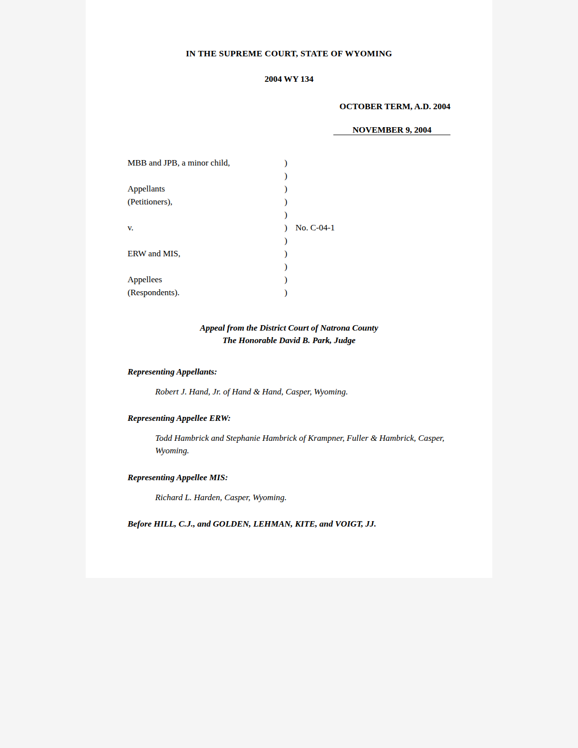IN THE SUPREME COURT, STATE OF WYOMING
2004 WY 134
OCTOBER TERM, A.D. 2004
NOVEMBER 9, 2004
| MBB and JPB, a minor child, | ) | |
| | ) | |
| Appellants | ) | |
| (Petitioners), | ) | |
| | ) | |
| v. | ) | No. C-04-1 |
| | ) | |
| ERW and MIS, | ) | |
| | ) | |
| Appellees | ) | |
| (Respondents). | ) | |
Appeal from the District Court of Natrona County
The Honorable David B. Park, Judge
Representing Appellants:
Robert J. Hand, Jr. of Hand & Hand, Casper, Wyoming.
Representing Appellee ERW:
Todd Hambrick and Stephanie Hambrick of Krampner, Fuller & Hambrick, Casper, Wyoming.
Representing Appellee MIS:
Richard L. Harden, Casper, Wyoming.
Before HILL, C.J., and GOLDEN, LEHMAN, KITE, and VOIGT, JJ.